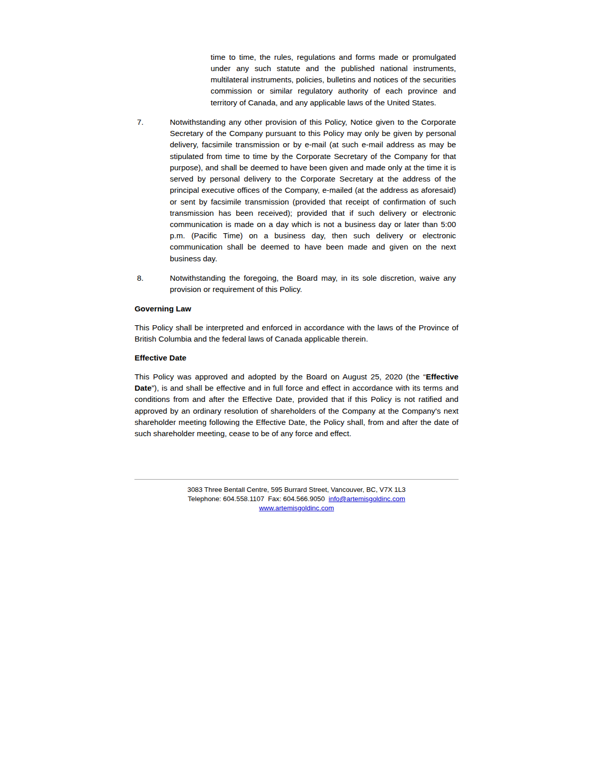time to time, the rules, regulations and forms made or promulgated under any such statute and the published national instruments, multilateral instruments, policies, bulletins and notices of the securities commission or similar regulatory authority of each province and territory of Canada, and any applicable laws of the United States.
7.
Notwithstanding any other provision of this Policy, Notice given to the Corporate Secretary of the Company pursuant to this Policy may only be given by personal delivery, facsimile transmission or by e-mail (at such e-mail address as may be stipulated from time to time by the Corporate Secretary of the Company for that purpose), and shall be deemed to have been given and made only at the time it is served by personal delivery to the Corporate Secretary at the address of the principal executive offices of the Company, e-mailed (at the address as aforesaid) or sent by facsimile transmission (provided that receipt of confirmation of such transmission has been received); provided that if such delivery or electronic communication is made on a day which is not a business day or later than 5:00 p.m. (Pacific Time) on a business day, then such delivery or electronic communication shall be deemed to have been made and given on the next business day.
8.
Notwithstanding the foregoing, the Board may, in its sole discretion, waive any provision or requirement of this Policy.
Governing Law
This Policy shall be interpreted and enforced in accordance with the laws of the Province of British Columbia and the federal laws of Canada applicable therein.
Effective Date
This Policy was approved and adopted by the Board on August 25, 2020 (the “Effective Date”), is and shall be effective and in full force and effect in accordance with its terms and conditions from and after the Effective Date, provided that if this Policy is not ratified and approved by an ordinary resolution of shareholders of the Company at the Company's next shareholder meeting following the Effective Date, the Policy shall, from and after the date of such shareholder meeting, cease to be of any force and effect.
3083 Three Bentall Centre, 595 Burrard Street, Vancouver, BC, V7X 1L3 Telephone: 604.558.1107 Fax: 604.566.9050 info@artemisgoldinc.com www.artemisgoldinc.com